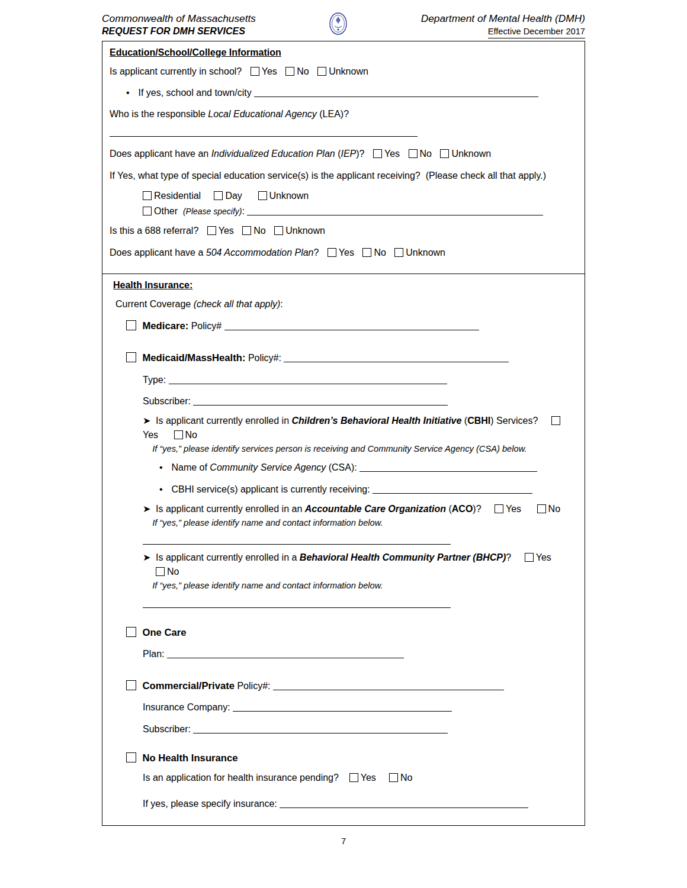Commonwealth of Massachusetts
REQUEST FOR DMH SERVICES
Department of Mental Health (DMH)
Effective December 2017
Education/School/College Information
Is applicant currently in school? Yes No Unknown
• If yes, school and town/city
Who is the responsible Local Educational Agency (LEA)?
Does applicant have an Individualized Education Plan (IEP)? Yes No Unknown
If Yes, what type of special education service(s) is the applicant receiving? (Please check all that apply.)
Residential Day Unknown
Other (Please specify):
Is this a 688 referral? Yes No Unknown
Does applicant have a 504 Accommodation Plan? Yes No Unknown
Health Insurance:
Current Coverage (check all that apply):
Medicare: Policy#
Medicaid/MassHealth: Policy#:
Type:
Subscriber:
➤ Is applicant currently enrolled in Children’s Behavioral Health Initiative (CBHI) Services? Yes No
If “yes,” please identify services person is receiving and Community Service Agency (CSA) below.
• Name of Community Service Agency (CSA):
• CBHI service(s) applicant is currently receiving:
➤ Is applicant currently enrolled in an Accountable Care Organization (ACO)? Yes No
If “yes,” please identify name and contact information below.
➤ Is applicant currently enrolled in a Behavioral Health Community Partner (BHCP)? Yes No
If “yes,” please identify name and contact information below.
One Care
Plan:
Commercial/Private Policy#:
Insurance Company:
Subscriber:
No Health Insurance
Is an application for health insurance pending? Yes No
If yes, please specify insurance:
7